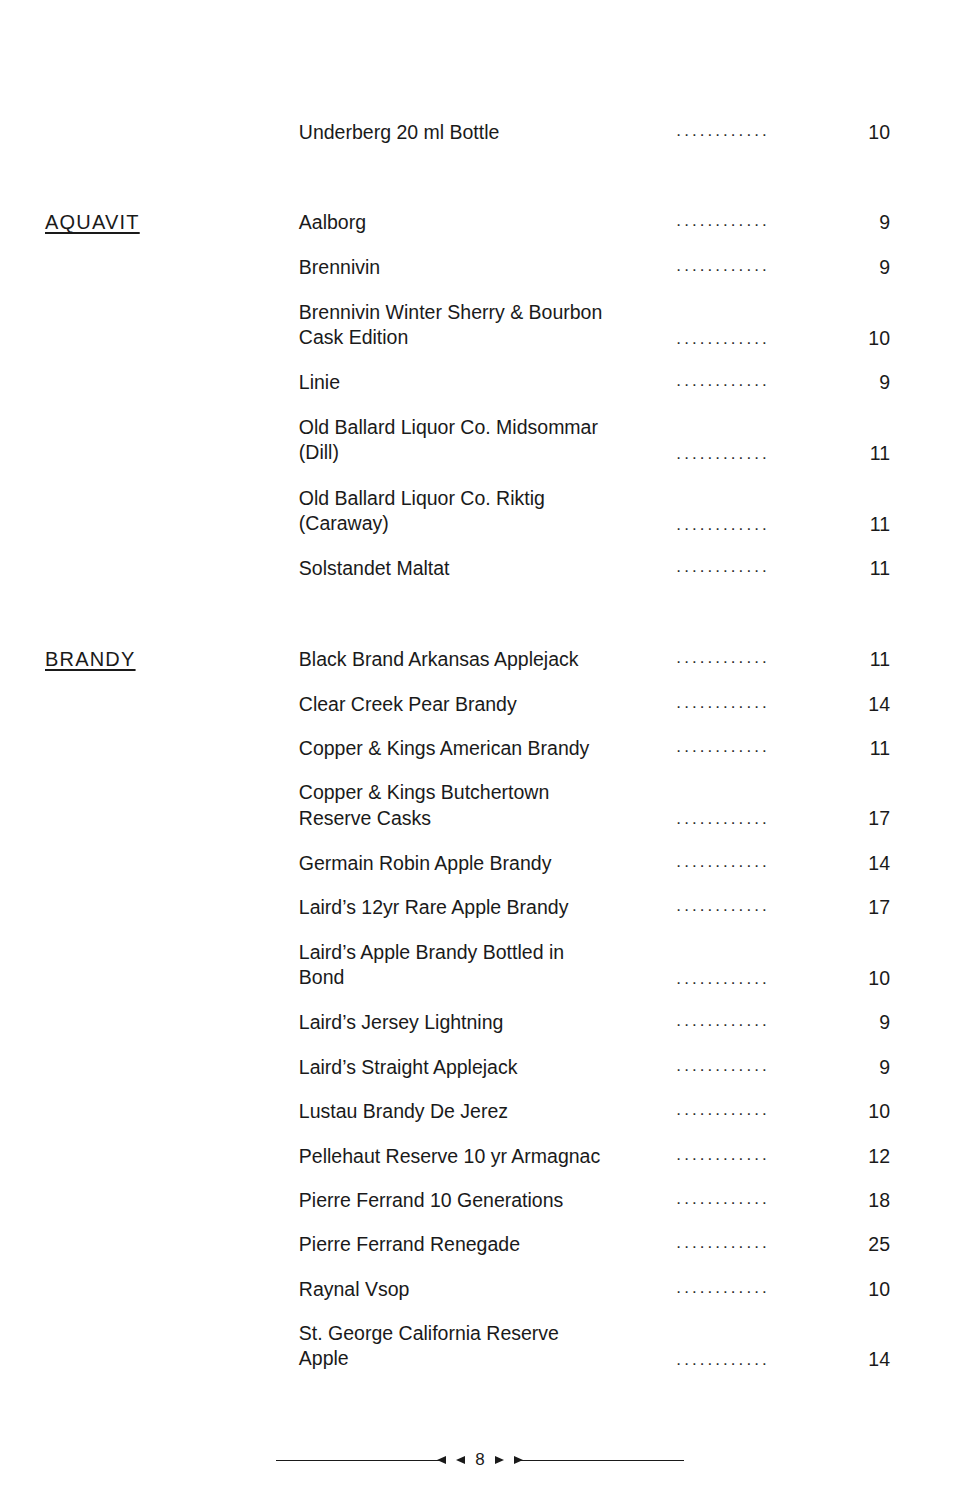| | Underberg 20 ml Bottle | ............ | 10 |
| AQUAVIT | Aalborg | ............ | 9 |
| | Brennivin | ............ | 9 |
| | Brennivin Winter Sherry & Bourbon Cask Edition | ............ | 10 |
| | Linie | ............ | 9 |
| | Old Ballard Liquor Co. Midsommar (Dill) | ............ | 11 |
| | Old Ballard Liquor Co. Riktig (Caraway) | ............ | 11 |
| | Solstandet Maltat | ............ | 11 |
| BRANDY | Black Brand Arkansas Applejack | ............ | 11 |
| | Clear Creek Pear Brandy | ............ | 14 |
| | Copper & Kings American Brandy | ............ | 11 |
| | Copper & Kings Butchertown Reserve Casks | ............ | 17 |
| | Germain Robin Apple Brandy | ............ | 14 |
| | Laird’s 12yr Rare Apple Brandy | ............ | 17 |
| | Laird’s Apple Brandy Bottled in Bond | ............ | 10 |
| | Laird’s Jersey Lightning | ............ | 9 |
| | Laird’s Straight Applejack | ............ | 9 |
| | Lustau Brandy De Jerez | ............ | 10 |
| | Pellehaut Reserve 10 yr Armagnac | ............ | 12 |
| | Pierre Ferrand 10 Generations | ............ | 18 |
| | Pierre Ferrand Renegade | ............ | 25 |
| | Raynal Vsop | ............ | 10 |
| | St. George California Reserve Apple | ............ | 14 |
8